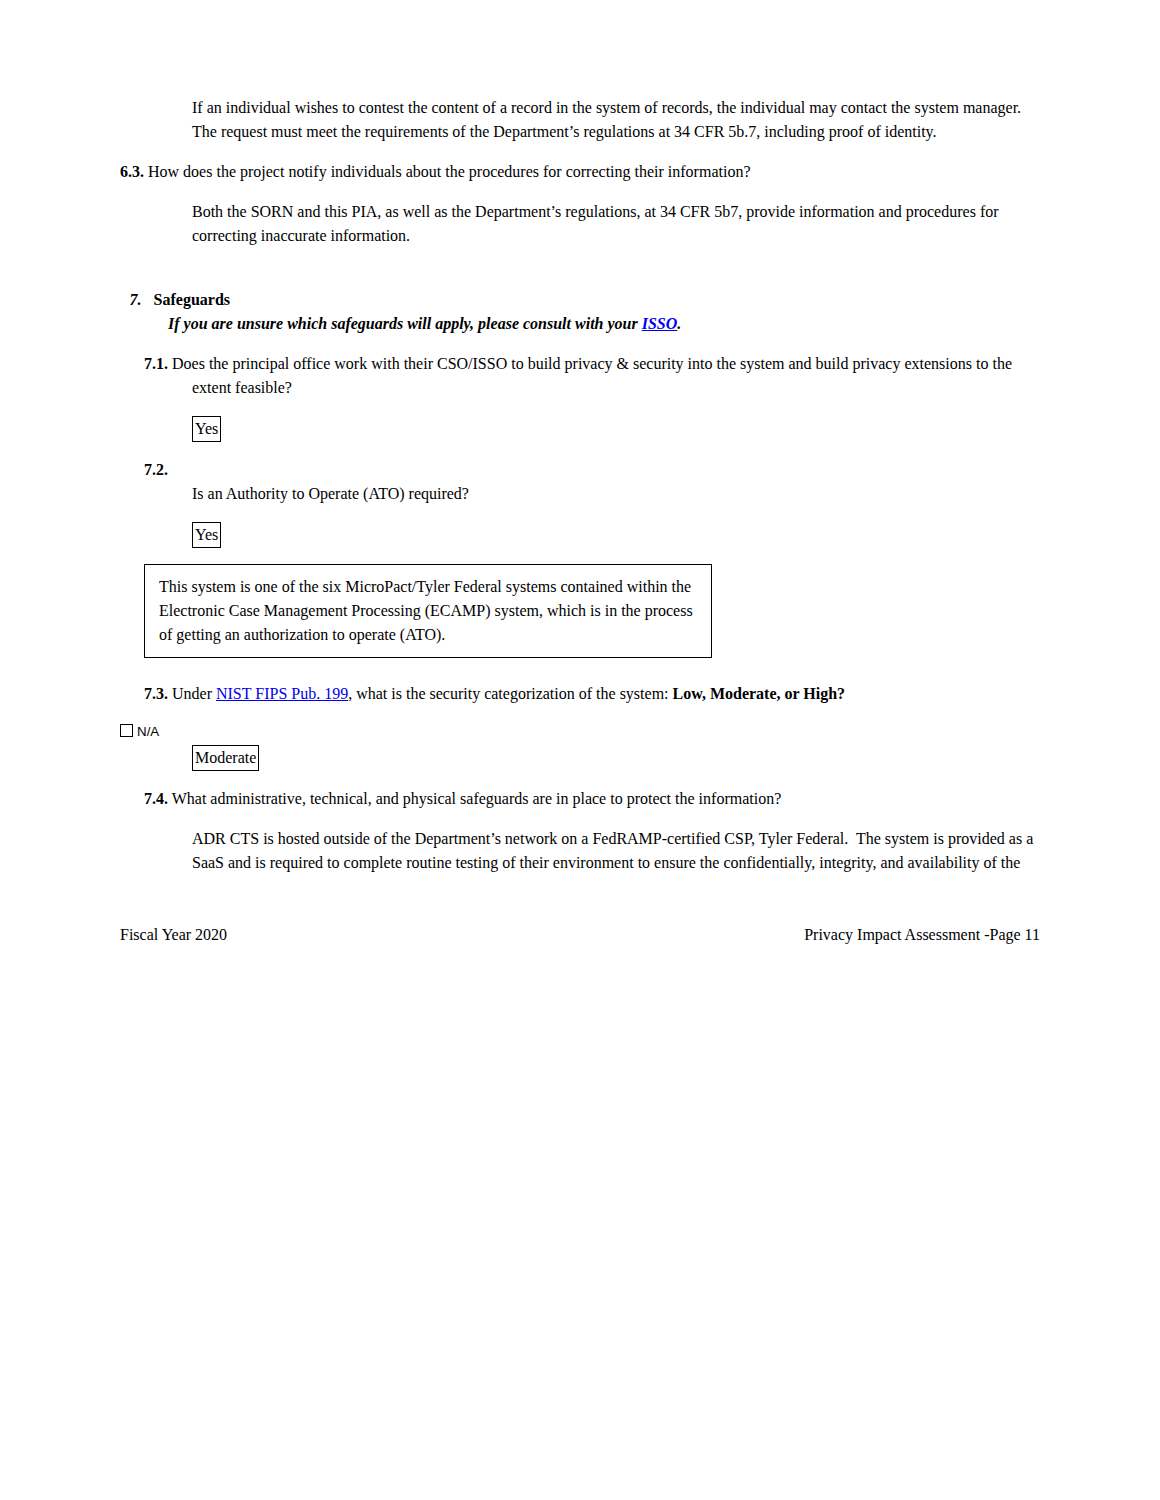If an individual wishes to contest the content of a record in the system of records, the individual may contact the system manager. The request must meet the requirements of the Department’s regulations at 34 CFR 5b.7, including proof of identity.
6.3. How does the project notify individuals about the procedures for correcting their information?
Both the SORN and this PIA, as well as the Department’s regulations, at 34 CFR 5b7, provide information and procedures for correcting inaccurate information.
7. Safeguards
If you are unsure which safeguards will apply, please consult with your ISSO.
7.1. Does the principal office work with their CSO/ISSO to build privacy & security into the system and build privacy extensions to the extent feasible?
Yes
7.2.
Is an Authority to Operate (ATO) required?
Yes
This system is one of the six MicroPact/Tyler Federal systems contained within the Electronic Case Management Processing (ECAMP) system, which is in the process of getting an authorization to operate (ATO).
7.3. Under NIST FIPS Pub. 199, what is the security categorization of the system: Low, Moderate, or High?
N/A
Moderate
7.4. What administrative, technical, and physical safeguards are in place to protect the information?
ADR CTS is hosted outside of the Department’s network on a FedRAMP-certified CSP, Tyler Federal. The system is provided as a SaaS and is required to complete routine testing of their environment to ensure the confidentially, integrity, and availability of the
Fiscal Year 2020 Privacy Impact Assessment -Page 11